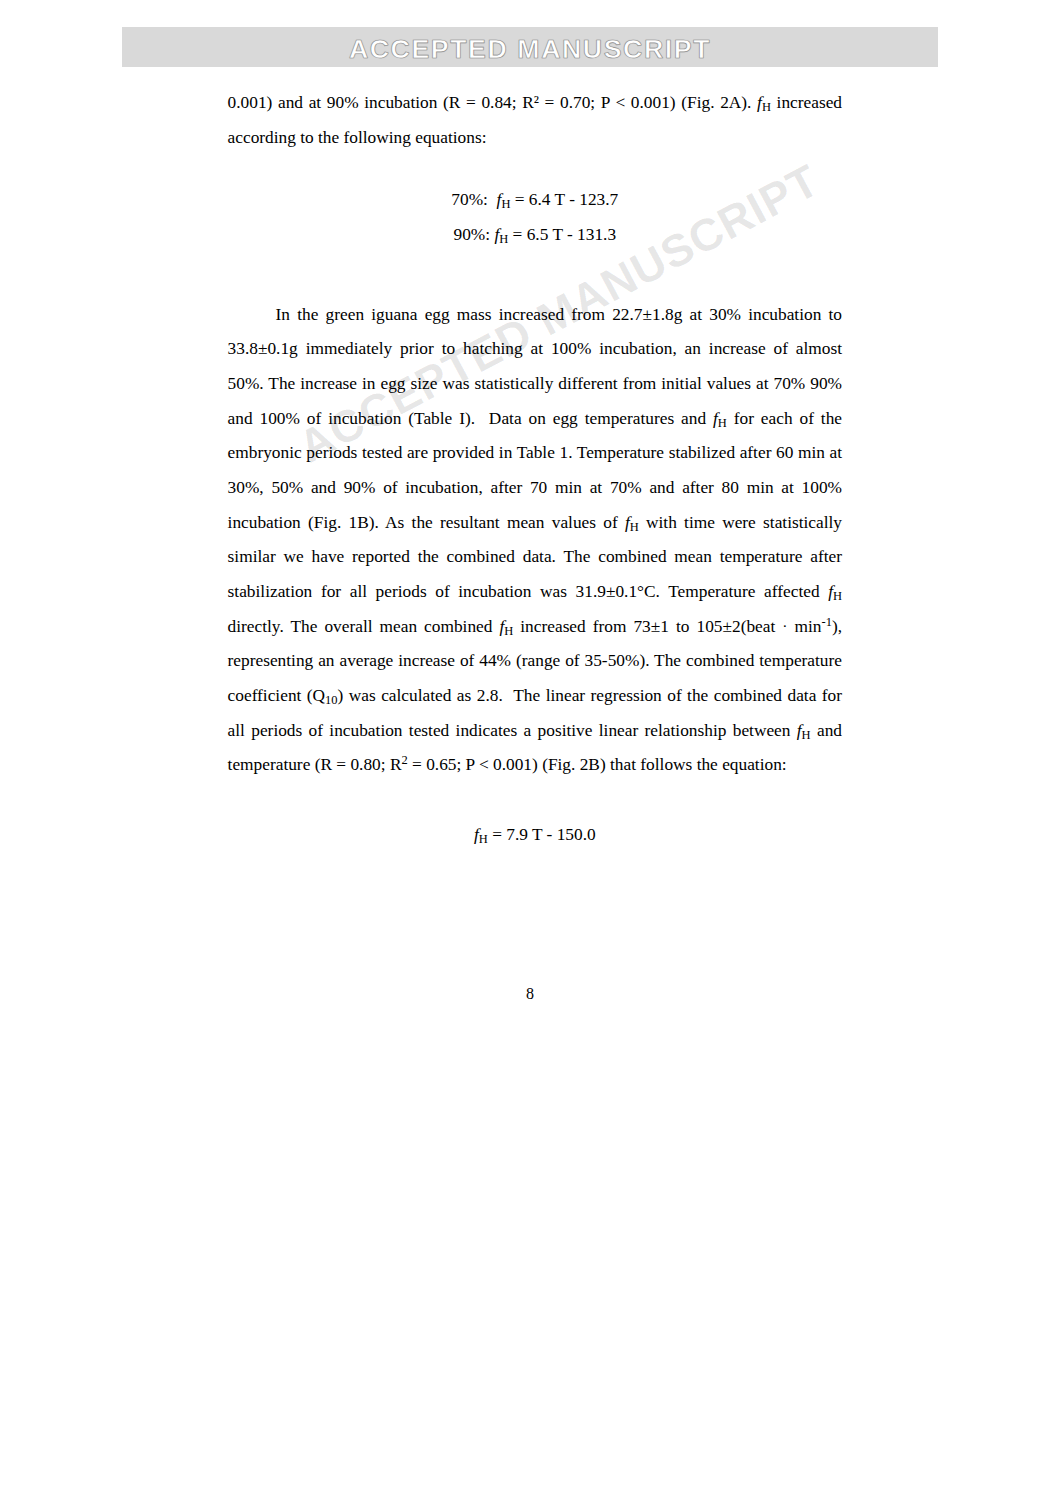ACCEPTED MANUSCRIPT
ACCEPTED MANUSCRIPT
0.001) and at 90% incubation (R = 0.84; R² = 0.70; P < 0.001) (Fig. 2A). fH increased according to the following equations:
70%: fH = 6.4 T - 123.7
90%: fH = 6.5 T - 131.3
In the green iguana egg mass increased from 22.7±1.8g at 30% incubation to 33.8±0.1g immediately prior to hatching at 100% incubation, an increase of almost 50%. The increase in egg size was statistically different from initial values at 70% 90% and 100% of incubation (Table I). Data on egg temperatures and fH for each of the embryonic periods tested are provided in Table 1. Temperature stabilized after 60 min at 30%, 50% and 90% of incubation, after 70 min at 70% and after 80 min at 100% incubation (Fig. 1B). As the resultant mean values of fH with time were statistically similar we have reported the combined data. The combined mean temperature after stabilization for all periods of incubation was 31.9±0.1°C. Temperature affected fH directly. The overall mean combined fH increased from 73±1 to 105±2(beat · min-1), representing an average increase of 44% (range of 35-50%). The combined temperature coefficient (Q10) was calculated as 2.8. The linear regression of the combined data for all periods of incubation tested indicates a positive linear relationship between fH and temperature (R = 0.80; R2 = 0.65; P < 0.001) (Fig. 2B) that follows the equation:
fH = 7.9 T - 150.0
8